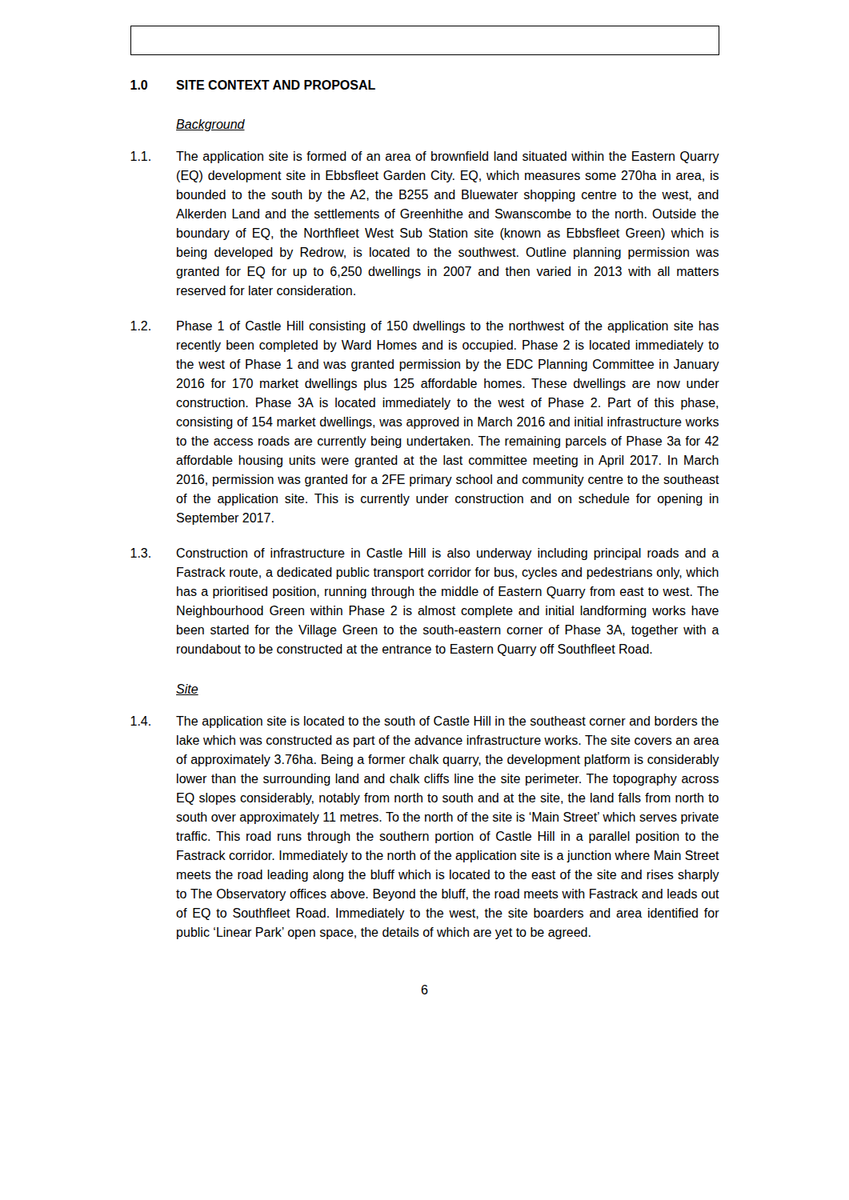1.0 SITE CONTEXT AND PROPOSAL
Background
1.1.
The application site is formed of an area of brownfield land situated within the Eastern Quarry (EQ) development site in Ebbsfleet Garden City. EQ, which measures some 270ha in area, is bounded to the south by the A2, the B255 and Bluewater shopping centre to the west, and Alkerden Land and the settlements of Greenhithe and Swanscombe to the north. Outside the boundary of EQ, the Northfleet West Sub Station site (known as Ebbsfleet Green) which is being developed by Redrow, is located to the southwest. Outline planning permission was granted for EQ for up to 6,250 dwellings in 2007 and then varied in 2013 with all matters reserved for later consideration.
1.2.
Phase 1 of Castle Hill consisting of 150 dwellings to the northwest of the application site has recently been completed by Ward Homes and is occupied. Phase 2 is located immediately to the west of Phase 1 and was granted permission by the EDC Planning Committee in January 2016 for 170 market dwellings plus 125 affordable homes. These dwellings are now under construction. Phase 3A is located immediately to the west of Phase 2. Part of this phase, consisting of 154 market dwellings, was approved in March 2016 and initial infrastructure works to the access roads are currently being undertaken. The remaining parcels of Phase 3a for 42 affordable housing units were granted at the last committee meeting in April 2017. In March 2016, permission was granted for a 2FE primary school and community centre to the southeast of the application site. This is currently under construction and on schedule for opening in September 2017.
1.3.
Construction of infrastructure in Castle Hill is also underway including principal roads and a Fastrack route, a dedicated public transport corridor for bus, cycles and pedestrians only, which has a prioritised position, running through the middle of Eastern Quarry from east to west. The Neighbourhood Green within Phase 2 is almost complete and initial landforming works have been started for the Village Green to the south-eastern corner of Phase 3A, together with a roundabout to be constructed at the entrance to Eastern Quarry off Southfleet Road.
Site
1.4.
The application site is located to the south of Castle Hill in the southeast corner and borders the lake which was constructed as part of the advance infrastructure works. The site covers an area of approximately 3.76ha. Being a former chalk quarry, the development platform is considerably lower than the surrounding land and chalk cliffs line the site perimeter. The topography across EQ slopes considerably, notably from north to south and at the site, the land falls from north to south over approximately 11 metres. To the north of the site is ‘Main Street’ which serves private traffic. This road runs through the southern portion of Castle Hill in a parallel position to the Fastrack corridor. Immediately to the north of the application site is a junction where Main Street meets the road leading along the bluff which is located to the east of the site and rises sharply to The Observatory offices above. Beyond the bluff, the road meets with Fastrack and leads out of EQ to Southfleet Road. Immediately to the west, the site boarders and area identified for public ‘Linear Park’ open space, the details of which are yet to be agreed.
6